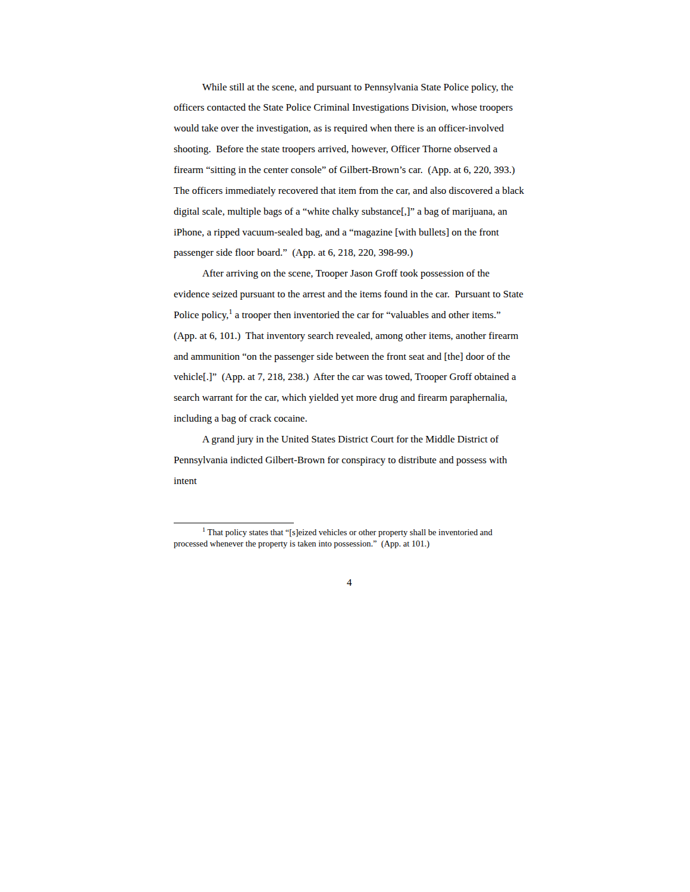While still at the scene, and pursuant to Pennsylvania State Police policy, the officers contacted the State Police Criminal Investigations Division, whose troopers would take over the investigation, as is required when there is an officer-involved shooting. Before the state troopers arrived, however, Officer Thorne observed a firearm “sitting in the center console” of Gilbert-Brown’s car. (App. at 6, 220, 393.) The officers immediately recovered that item from the car, and also discovered a black digital scale, multiple bags of a “white chalky substance[,]” a bag of marijuana, an iPhone, a ripped vacuum-sealed bag, and a “magazine [with bullets] on the front passenger side floor board.” (App. at 6, 218, 220, 398-99.)
After arriving on the scene, Trooper Jason Groff took possession of the evidence seized pursuant to the arrest and the items found in the car. Pursuant to State Police policy,1 a trooper then inventoried the car for “valuables and other items.” (App. at 6, 101.) That inventory search revealed, among other items, another firearm and ammunition “on the passenger side between the front seat and [the] door of the vehicle[.]” (App. at 7, 218, 238.) After the car was towed, Trooper Groff obtained a search warrant for the car, which yielded yet more drug and firearm paraphernalia, including a bag of crack cocaine.
A grand jury in the United States District Court for the Middle District of Pennsylvania indicted Gilbert-Brown for conspiracy to distribute and possess with intent
1 That policy states that “[s]eized vehicles or other property shall be inventoried and processed whenever the property is taken into possession.” (App. at 101.)
4